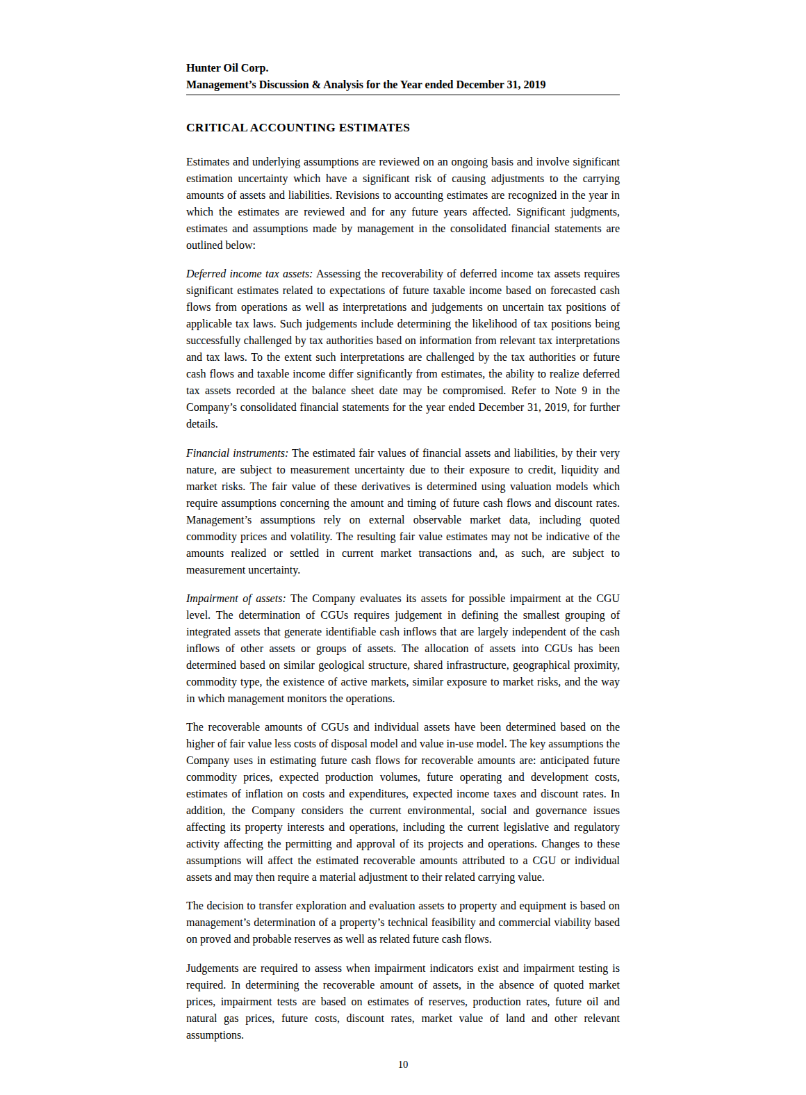Hunter Oil Corp.
Management’s Discussion & Analysis for the Year ended December 31, 2019
CRITICAL ACCOUNTING ESTIMATES
Estimates and underlying assumptions are reviewed on an ongoing basis and involve significant estimation uncertainty which have a significant risk of causing adjustments to the carrying amounts of assets and liabilities. Revisions to accounting estimates are recognized in the year in which the estimates are reviewed and for any future years affected. Significant judgments, estimates and assumptions made by management in the consolidated financial statements are outlined below:
Deferred income tax assets: Assessing the recoverability of deferred income tax assets requires significant estimates related to expectations of future taxable income based on forecasted cash flows from operations as well as interpretations and judgements on uncertain tax positions of applicable tax laws. Such judgements include determining the likelihood of tax positions being successfully challenged by tax authorities based on information from relevant tax interpretations and tax laws. To the extent such interpretations are challenged by the tax authorities or future cash flows and taxable income differ significantly from estimates, the ability to realize deferred tax assets recorded at the balance sheet date may be compromised. Refer to Note 9 in the Company’s consolidated financial statements for the year ended December 31, 2019, for further details.
Financial instruments: The estimated fair values of financial assets and liabilities, by their very nature, are subject to measurement uncertainty due to their exposure to credit, liquidity and market risks. The fair value of these derivatives is determined using valuation models which require assumptions concerning the amount and timing of future cash flows and discount rates. Management’s assumptions rely on external observable market data, including quoted commodity prices and volatility. The resulting fair value estimates may not be indicative of the amounts realized or settled in current market transactions and, as such, are subject to measurement uncertainty.
Impairment of assets: The Company evaluates its assets for possible impairment at the CGU level. The determination of CGUs requires judgement in defining the smallest grouping of integrated assets that generate identifiable cash inflows that are largely independent of the cash inflows of other assets or groups of assets. The allocation of assets into CGUs has been determined based on similar geological structure, shared infrastructure, geographical proximity, commodity type, the existence of active markets, similar exposure to market risks, and the way in which management monitors the operations.
The recoverable amounts of CGUs and individual assets have been determined based on the higher of fair value less costs of disposal model and value in-use model. The key assumptions the Company uses in estimating future cash flows for recoverable amounts are: anticipated future commodity prices, expected production volumes, future operating and development costs, estimates of inflation on costs and expenditures, expected income taxes and discount rates. In addition, the Company considers the current environmental, social and governance issues affecting its property interests and operations, including the current legislative and regulatory activity affecting the permitting and approval of its projects and operations. Changes to these assumptions will affect the estimated recoverable amounts attributed to a CGU or individual assets and may then require a material adjustment to their related carrying value.
The decision to transfer exploration and evaluation assets to property and equipment is based on management’s determination of a property’s technical feasibility and commercial viability based on proved and probable reserves as well as related future cash flows.
Judgements are required to assess when impairment indicators exist and impairment testing is required. In determining the recoverable amount of assets, in the absence of quoted market prices, impairment tests are based on estimates of reserves, production rates, future oil and natural gas prices, future costs, discount rates, market value of land and other relevant assumptions.
10